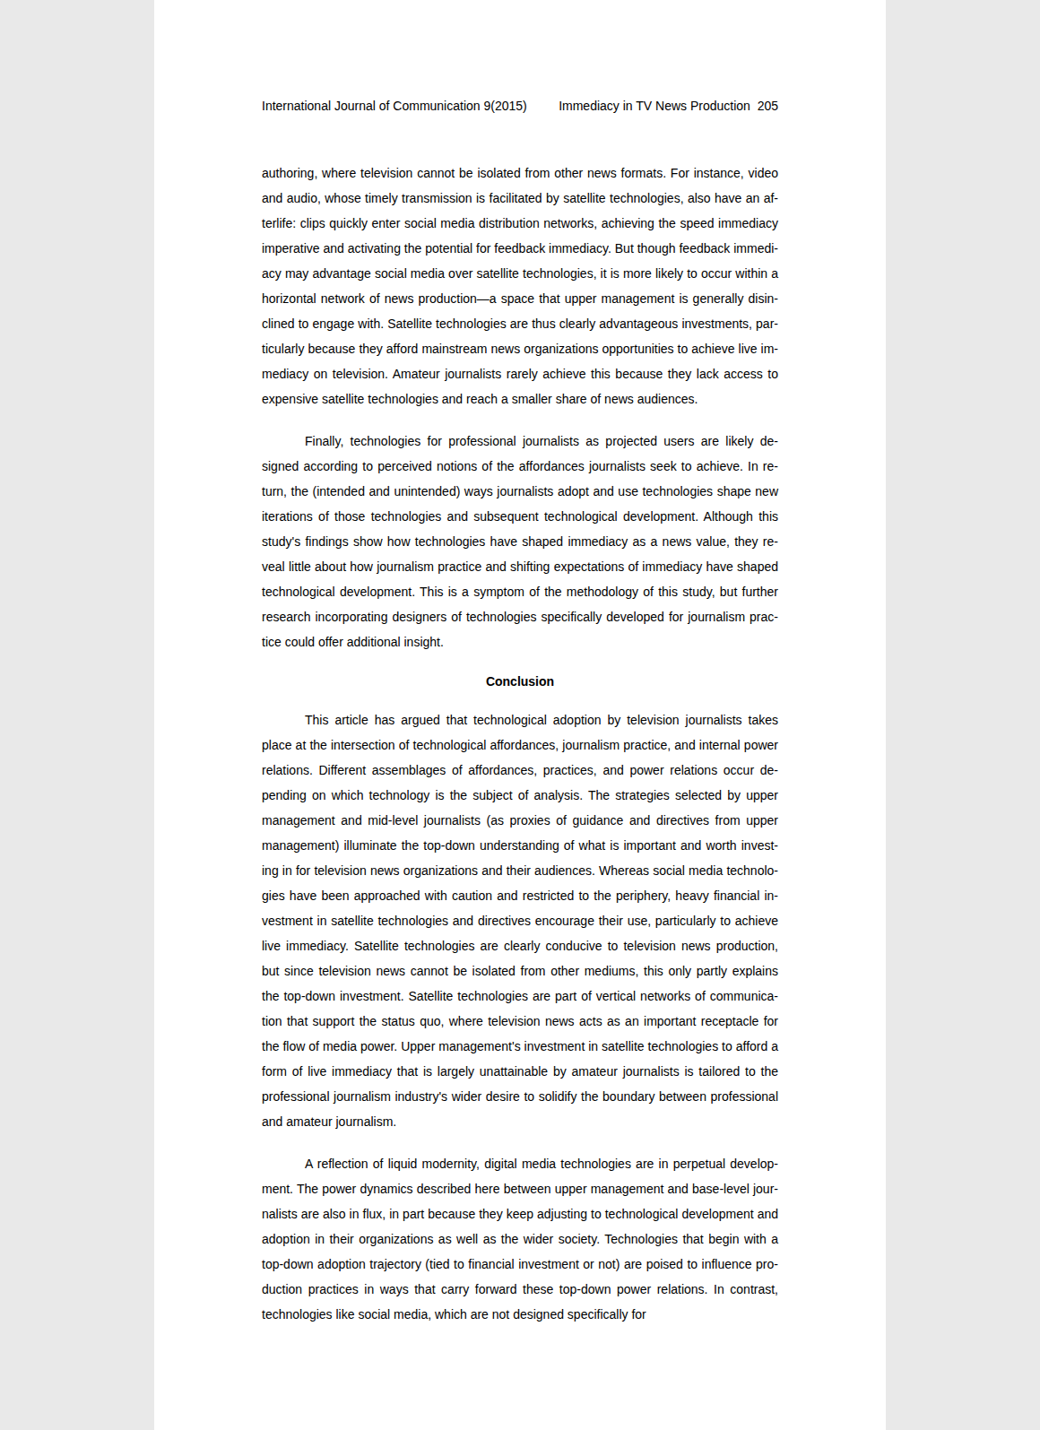International Journal of Communication 9(2015) Immediacy in TV News Production 205
authoring, where television cannot be isolated from other news formats. For instance, video and audio, whose timely transmission is facilitated by satellite technologies, also have an afterlife: clips quickly enter social media distribution networks, achieving the speed immediacy imperative and activating the potential for feedback immediacy. But though feedback immediacy may advantage social media over satellite technologies, it is more likely to occur within a horizontal network of news production—a space that upper management is generally disinclined to engage with. Satellite technologies are thus clearly advantageous investments, particularly because they afford mainstream news organizations opportunities to achieve live immediacy on television. Amateur journalists rarely achieve this because they lack access to expensive satellite technologies and reach a smaller share of news audiences.
Finally, technologies for professional journalists as projected users are likely designed according to perceived notions of the affordances journalists seek to achieve. In return, the (intended and unintended) ways journalists adopt and use technologies shape new iterations of those technologies and subsequent technological development. Although this study's findings show how technologies have shaped immediacy as a news value, they reveal little about how journalism practice and shifting expectations of immediacy have shaped technological development. This is a symptom of the methodology of this study, but further research incorporating designers of technologies specifically developed for journalism practice could offer additional insight.
Conclusion
This article has argued that technological adoption by television journalists takes place at the intersection of technological affordances, journalism practice, and internal power relations. Different assemblages of affordances, practices, and power relations occur depending on which technology is the subject of analysis. The strategies selected by upper management and mid-level journalists (as proxies of guidance and directives from upper management) illuminate the top-down understanding of what is important and worth investing in for television news organizations and their audiences. Whereas social media technologies have been approached with caution and restricted to the periphery, heavy financial investment in satellite technologies and directives encourage their use, particularly to achieve live immediacy. Satellite technologies are clearly conducive to television news production, but since television news cannot be isolated from other mediums, this only partly explains the top-down investment. Satellite technologies are part of vertical networks of communication that support the status quo, where television news acts as an important receptacle for the flow of media power. Upper management's investment in satellite technologies to afford a form of live immediacy that is largely unattainable by amateur journalists is tailored to the professional journalism industry's wider desire to solidify the boundary between professional and amateur journalism.
A reflection of liquid modernity, digital media technologies are in perpetual development. The power dynamics described here between upper management and base-level journalists are also in flux, in part because they keep adjusting to technological development and adoption in their organizations as well as the wider society. Technologies that begin with a top-down adoption trajectory (tied to financial investment or not) are poised to influence production practices in ways that carry forward these top-down power relations. In contrast, technologies like social media, which are not designed specifically for